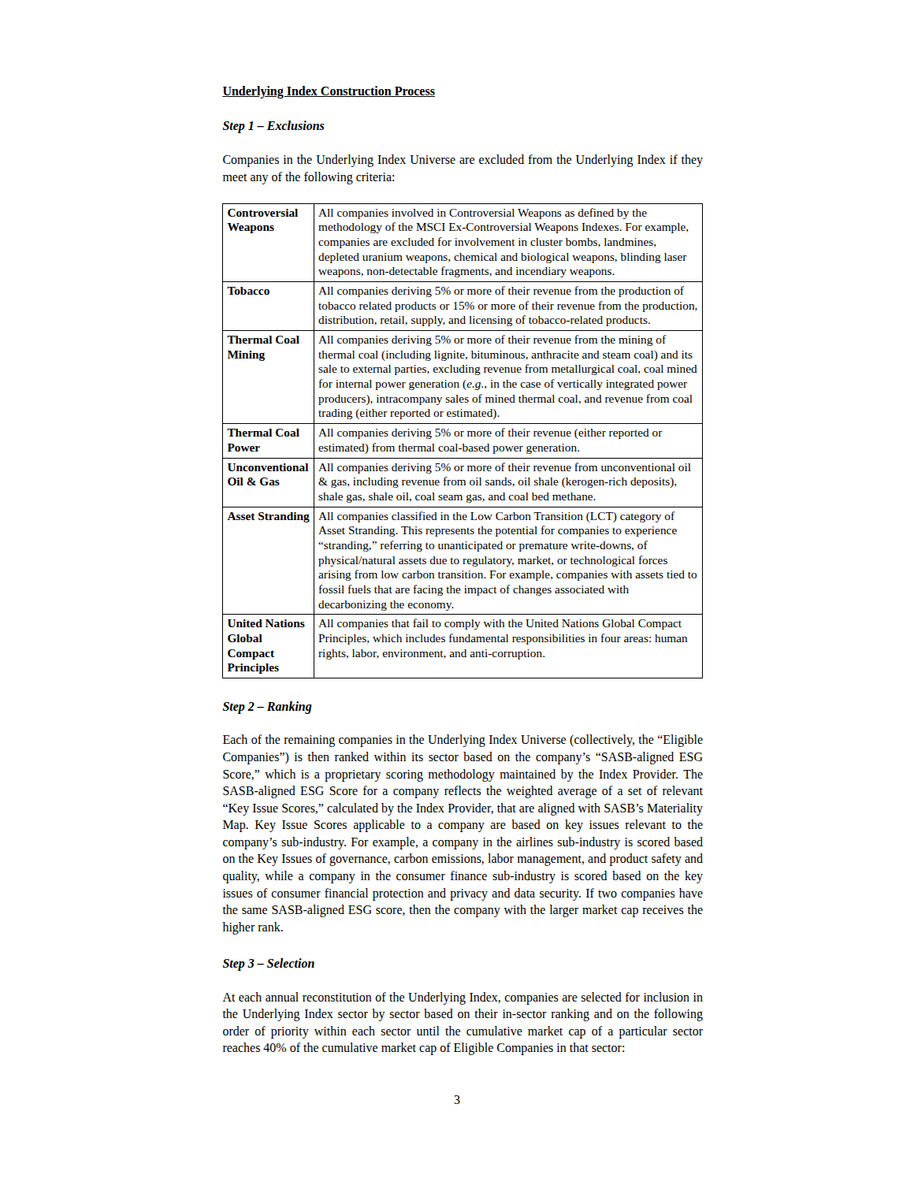Underlying Index Construction Process
Step 1 – Exclusions
Companies in the Underlying Index Universe are excluded from the Underlying Index if they meet any of the following criteria:
| Controversial Weapons | All companies involved in Controversial Weapons as defined by the methodology of the MSCI Ex-Controversial Weapons Indexes. For example, companies are excluded for involvement in cluster bombs, landmines, depleted uranium weapons, chemical and biological weapons, blinding laser weapons, non-detectable fragments, and incendiary weapons. |
| Tobacco | All companies deriving 5% or more of their revenue from the production of tobacco related products or 15% or more of their revenue from the production, distribution, retail, supply, and licensing of tobacco-related products. |
| Thermal Coal Mining | All companies deriving 5% or more of their revenue from the mining of thermal coal (including lignite, bituminous, anthracite and steam coal) and its sale to external parties, excluding revenue from metallurgical coal, coal mined for internal power generation ( e.g. , in the case of vertically integrated power producers), intracompany sales of mined thermal coal, and revenue from coal trading (either reported or estimated). |
| Thermal Coal Power | All companies deriving 5% or more of their revenue (either reported or estimated) from thermal coal-based power generation. |
| Unconventional Oil & Gas | All companies deriving 5% or more of their revenue from unconventional oil & gas, including revenue from oil sands, oil shale (kerogen-rich deposits), shale gas, shale oil, coal seam gas, and coal bed methane. |
| Asset Stranding | All companies classified in the Low Carbon Transition (LCT) category of Asset Stranding. This represents the potential for companies to experience “stranding,” referring to unanticipated or premature write-downs, of physical/natural assets due to regulatory, market, or technological forces arising from low carbon transition. For example, companies with assets tied to fossil fuels that are facing the impact of changes associated with decarbonizing the economy. |
| United Nations Global Compact Principles | All companies that fail to comply with the United Nations Global Compact Principles, which includes fundamental responsibilities in four areas: human rights, labor, environment, and anti-corruption. |
Step 2 – Ranking
Each of the remaining companies in the Underlying Index Universe (collectively, the “Eligible Companies”) is then ranked within its sector based on the company’s “SASB-aligned ESG Score,” which is a proprietary scoring methodology maintained by the Index Provider. The SASB-aligned ESG Score for a company reflects the weighted average of a set of relevant “Key Issue Scores,” calculated by the Index Provider, that are aligned with SASB’s Materiality Map. Key Issue Scores applicable to a company are based on key issues relevant to the company’s sub-industry. For example, a company in the airlines sub-industry is scored based on the Key Issues of governance, carbon emissions, labor management, and product safety and quality, while a company in the consumer finance sub-industry is scored based on the key issues of consumer financial protection and privacy and data security. If two companies have the same SASB-aligned ESG score, then the company with the larger market cap receives the higher rank.
Step 3 – Selection
At each annual reconstitution of the Underlying Index, companies are selected for inclusion in the Underlying Index sector by sector based on their in-sector ranking and on the following order of priority within each sector until the cumulative market cap of a particular sector reaches 40% of the cumulative market cap of Eligible Companies in that sector:
3